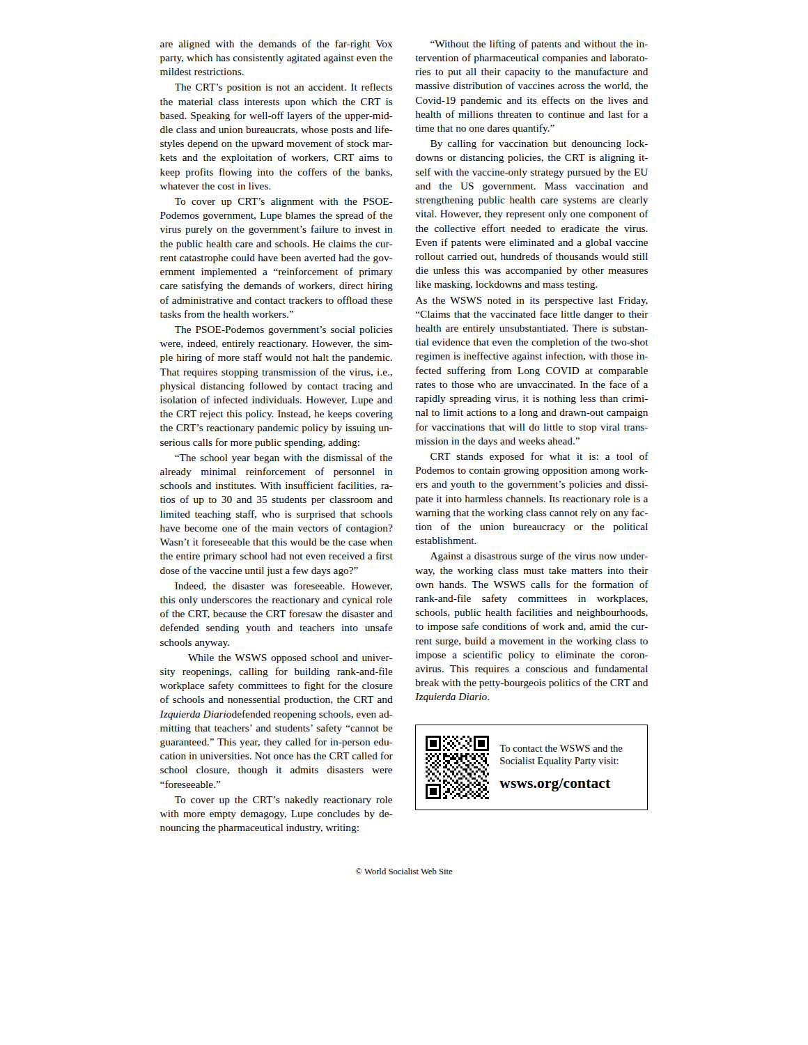are aligned with the demands of the far-right Vox party, which has consistently agitated against even the mildest restrictions.
The CRT’s position is not an accident. It reflects the material class interests upon which the CRT is based. Speaking for well-off layers of the upper-middle class and union bureaucrats, whose posts and lifestyles depend on the upward movement of stock markets and the exploitation of workers, CRT aims to keep profits flowing into the coffers of the banks, whatever the cost in lives.
To cover up CRT’s alignment with the PSOE-Podemos government, Lupe blames the spread of the virus purely on the government’s failure to invest in the public health care and schools. He claims the current catastrophe could have been averted had the government implemented a “reinforcement of primary care satisfying the demands of workers, direct hiring of administrative and contact trackers to offload these tasks from the health workers.”
The PSOE-Podemos government’s social policies were, indeed, entirely reactionary. However, the simple hiring of more staff would not halt the pandemic. That requires stopping transmission of the virus, i.e., physical distancing followed by contact tracing and isolation of infected individuals. However, Lupe and the CRT reject this policy. Instead, he keeps covering the CRT’s reactionary pandemic policy by issuing unserious calls for more public spending, adding:
“The school year began with the dismissal of the already minimal reinforcement of personnel in schools and institutes. With insufficient facilities, ratios of up to 30 and 35 students per classroom and limited teaching staff, who is surprised that schools have become one of the main vectors of contagion? Wasn’t it foreseeable that this would be the case when the entire primary school had not even received a first dose of the vaccine until just a few days ago?”
Indeed, the disaster was foreseeable. However, this only underscores the reactionary and cynical role of the CRT, because the CRT foresaw the disaster and defended sending youth and teachers into unsafe schools anyway.
While the WSWS opposed school and university reopenings, calling for building rank-and-file workplace safety committees to fight for the closure of schools and nonessential production, the CRT and Izquierda Diariodefended reopening schools, even admitting that teachers’ and students’ safety “cannot be guaranteed.” This year, they called for in-person education in universities. Not once has the CRT called for school closure, though it admits disasters were “foreseeable.”
To cover up the CRT’s nakedly reactionary role with more empty demagogy, Lupe concludes by denouncing the pharmaceutical industry, writing:
“Without the lifting of patents and without the intervention of pharmaceutical companies and laboratories to put all their capacity to the manufacture and massive distribution of vaccines across the world, the Covid-19 pandemic and its effects on the lives and health of millions threaten to continue and last for a time that no one dares quantify.”
By calling for vaccination but denouncing lockdowns or distancing policies, the CRT is aligning itself with the vaccine-only strategy pursued by the EU and the US government. Mass vaccination and strengthening public health care systems are clearly vital. However, they represent only one component of the collective effort needed to eradicate the virus. Even if patents were eliminated and a global vaccine rollout carried out, hundreds of thousands would still die unless this was accompanied by other measures like masking, lockdowns and mass testing.
As the WSWS noted in its perspective last Friday, “Claims that the vaccinated face little danger to their health are entirely unsubstantiated. There is substantial evidence that even the completion of the two-shot regimen is ineffective against infection, with those infected suffering from Long COVID at comparable rates to those who are unvaccinated. In the face of a rapidly spreading virus, it is nothing less than criminal to limit actions to a long and drawn-out campaign for vaccinations that will do little to stop viral transmission in the days and weeks ahead.”
CRT stands exposed for what it is: a tool of Podemos to contain growing opposition among workers and youth to the government’s policies and dissipate it into harmless channels. Its reactionary role is a warning that the working class cannot rely on any faction of the union bureaucracy or the political establishment.
Against a disastrous surge of the virus now underway, the working class must take matters into their own hands. The WSWS calls for the formation of rank-and-file safety committees in workplaces, schools, public health facilities and neighbourhoods, to impose safe conditions of work and, amid the current surge, build a movement in the working class to impose a scientific policy to eliminate the coronavirus. This requires a conscious and fundamental break with the petty-bourgeois politics of the CRT and Izquierda Diario.
To contact the WSWS and the
Socialist Equality Party visit:
wsws.org/contact
© World Socialist Web Site